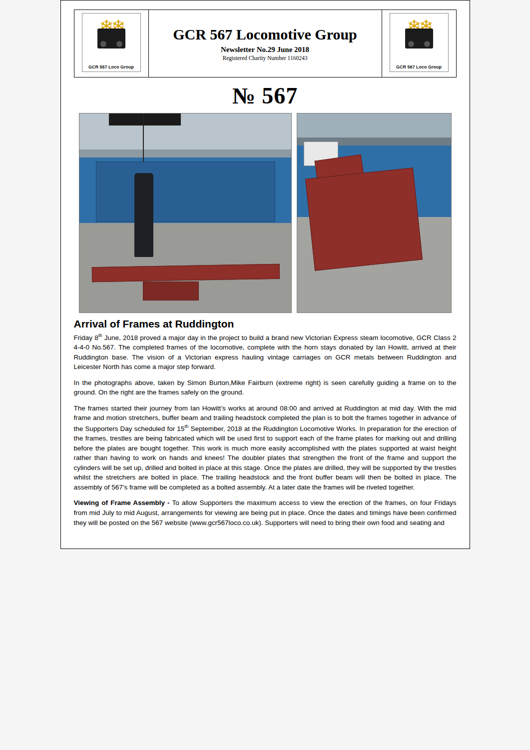| ❄❄ GCR 567 Loco Group | GCR 567 Locomotive Group Newsletter No.29 June 2018 Registered Charity Number 1160243 | ❄❄ GCR 567 Loco Group |
№ 567
Arrival of Frames at Ruddington
Friday 8th June, 2018 proved a major day in the project to build a brand new Victorian Express steam locomotive, GCR Class 2 4-4-0 No.567. The completed frames of the locomotive, complete with the horn stays donated by Ian Howitt, arrived at their Ruddington base. The vision of a Victorian express hauling vintage carriages on GCR metals between Ruddington and Leicester North has come a major step forward.
In the photographs above, taken by Simon Burton,Mike Fairburn (extreme right) is seen carefully guiding a frame on to the ground. On the right are the frames safely on the ground.
The frames started their journey from Ian Howitt’s works at around 08:00 and arrived at Ruddington at mid day. With the mid frame and motion stretchers, buffer beam and trailing headstock completed the plan is to bolt the frames together in advance of the Supporters Day scheduled for 15th September, 2018 at the Ruddington Locomotive Works. In preparation for the erection of the frames, trestles are being fabricated which will be used first to support each of the frame plates for marking out and drilling before the plates are bought together. This work is much more easily accomplished with the plates supported at waist height rather than having to work on hands and knees! The doubler plates that strengthen the front of the frame and support the cylinders will be set up, drilled and bolted in place at this stage. Once the plates are drilled, they will be supported by the trestles whilst the stretchers are bolted in place. The trailing headstock and the front buffer beam will then be bolted in place. The assembly of 567's frame will be completed as a bolted assembly. At a later date the frames will be riveted together.
Viewing of Frame Assembly - To allow Supporters the maximum access to view the erection of the frames, on four Fridays from mid July to mid August, arrangements for viewing are being put in place. Once the dates and timings have been confirmed they will be posted on the 567 website (www.gcr567loco.co.uk). Supporters will need to bring their own food and seating and